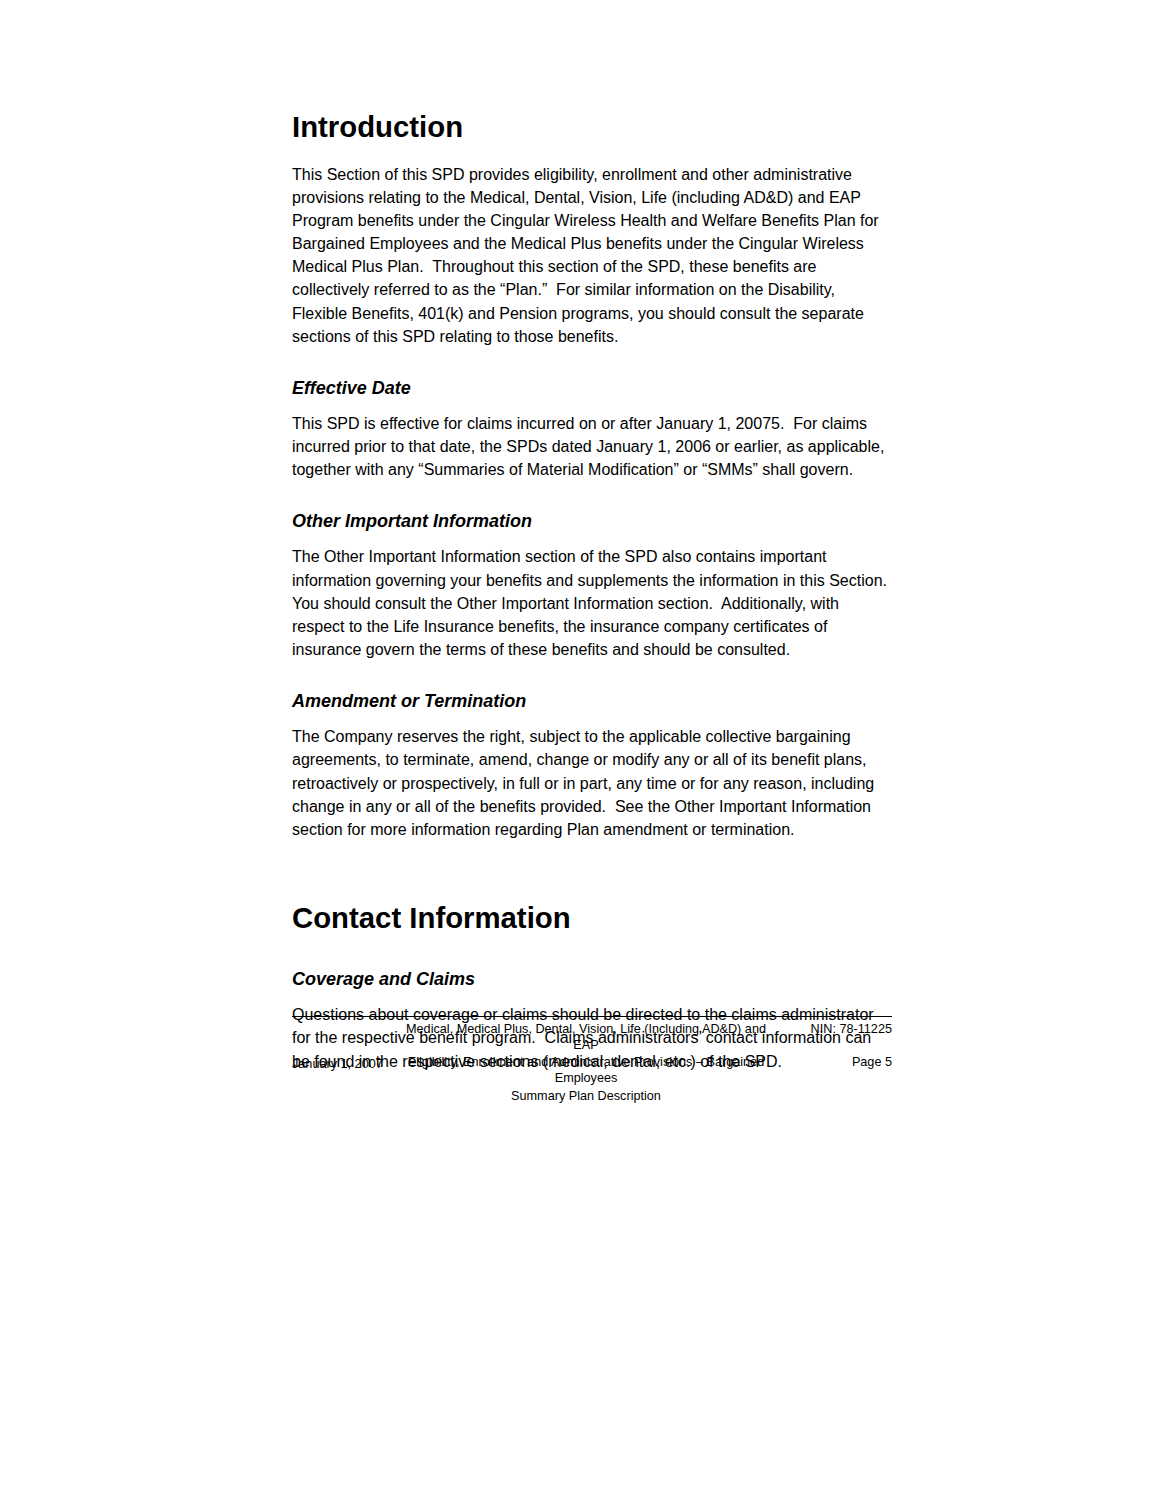Introduction
This Section of this SPD provides eligibility, enrollment and other administrative provisions relating to the Medical, Dental, Vision, Life (including AD&D) and EAP Program benefits under the Cingular Wireless Health and Welfare Benefits Plan for Bargained Employees and the Medical Plus benefits under the Cingular Wireless Medical Plus Plan. Throughout this section of the SPD, these benefits are collectively referred to as the “Plan.” For similar information on the Disability, Flexible Benefits, 401(k) and Pension programs, you should consult the separate sections of this SPD relating to those benefits.
Effective Date
This SPD is effective for claims incurred on or after January 1, 20075. For claims incurred prior to that date, the SPDs dated January 1, 2006 or earlier, as applicable, together with any “Summaries of Material Modification” or “SMMs” shall govern.
Other Important Information
The Other Important Information section of the SPD also contains important information governing your benefits and supplements the information in this Section. You should consult the Other Important Information section. Additionally, with respect to the Life Insurance benefits, the insurance company certificates of insurance govern the terms of these benefits and should be consulted.
Amendment or Termination
The Company reserves the right, subject to the applicable collective bargaining agreements, to terminate, amend, change or modify any or all of its benefit plans, retroactively or prospectively, in full or in part, any time or for any reason, including change in any or all of the benefits provided. See the Other Important Information section for more information regarding Plan amendment or termination.
Contact Information
Coverage and Claims
Questions about coverage or claims should be directed to the claims administrator for the respective benefit program. Claims administrators’ contact information can be found in the respective sections (medical, dental, etc.) of the SPD.
| January 1, 2007 | Medical, Medical Plus, Dental, Vision, Life (Including AD&D) and EAP Eligibility, Enrollment and Administrative Provisions – Bargained Employees Summary Plan Description | NIN: 78-11225 Page 5 |